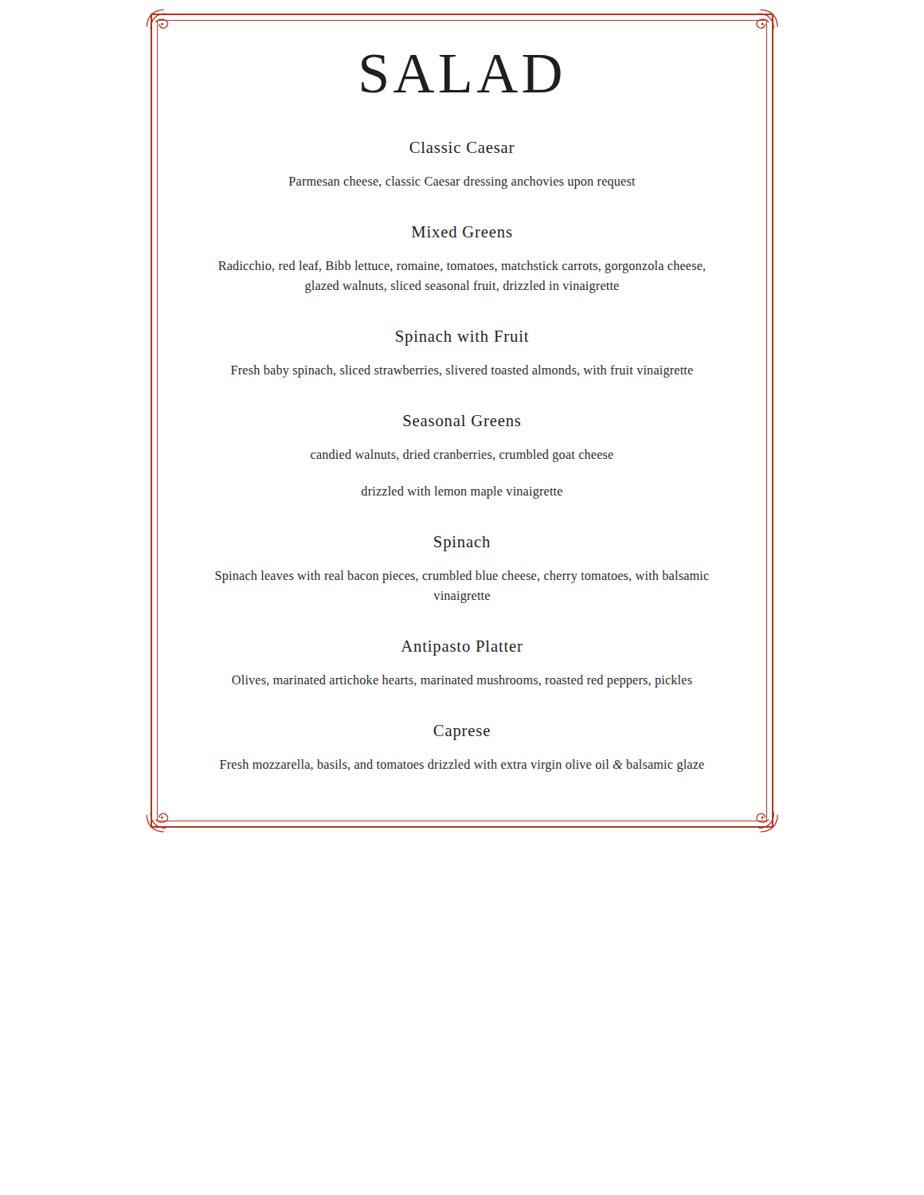SALAD
Classic Caesar
Parmesan cheese, classic Caesar dressing anchovies upon request
Mixed Greens
Radicchio, red leaf, Bibb lettuce, romaine, tomatoes, matchstick carrots, gorgonzola cheese, glazed walnuts, sliced seasonal fruit, drizzled in vinaigrette
Spinach with Fruit
Fresh baby spinach, sliced strawberries, slivered toasted almonds, with fruit vinaigrette
Seasonal Greens
candied walnuts, dried cranberries, crumbled goat cheese
drizzled with lemon maple vinaigrette
Spinach
Spinach leaves with real bacon pieces, crumbled blue cheese, cherry tomatoes, with balsamic vinaigrette
Antipasto Platter
Olives, marinated artichoke hearts, marinated mushrooms, roasted red peppers, pickles
Caprese
Fresh mozzarella, basils, and tomatoes drizzled with extra virgin olive oil & balsamic glaze